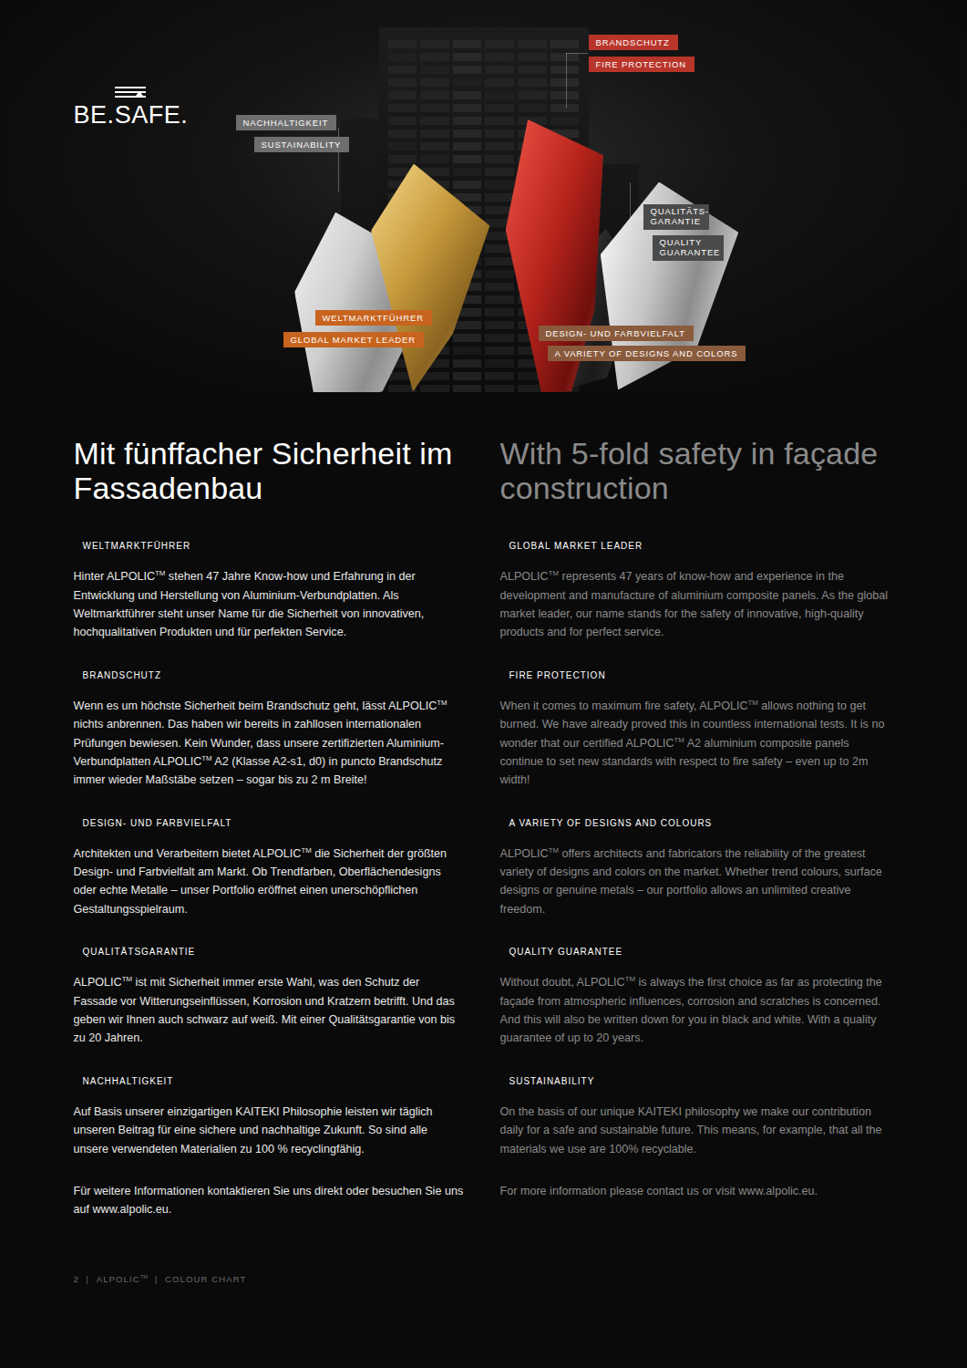BE.SAFE.
Brandschutz Fire Protection Nachhaltigkeit Sustainability Qualitäts-
garantie Quality
Guarantee Weltmarktführer Global Market Leader Design- und Farbvielfalt A variety of designs and colors
Mit fünffacher Sicher­heit im Fassadenbau
Weltmarktführer
Hinter ALPOLICTM stehen 47 Jahre Know-how und Erfahrung in der Entwicklung und Herstellung von Aluminium-Verbund­platten. Als Weltmarktführer steht unser Name für die Sicherheit von innovativen, hochqualitativen Produkten und für perfekten Service.
Brandschutz
Wenn es um höchste Sicherheit beim Brandschutz geht, lässt ALPOLICTM nichts anbrennen. Das haben wir bereits in zahllosen internationalen Prüfungen bewiesen. Kein Wunder, dass unsere zertifizierten Aluminium-Verbundplatten ALPOLICTM A2 (Klasse A2-s1, d0) in puncto Brandschutz immer wieder Maßstäbe setzen – sogar bis zu 2 m Breite!
Design- und Farbvielfalt
Architekten und Verarbeitern bietet ALPOLICTM die Sicherheit der größten Design- und Farbvielfalt am Markt. Ob Trendfarben, Oberflächendesigns oder echte Metalle – unser Portfolio eröffnet einen unerschöpflichen Gestaltungsspielraum.
Qualitätsgarantie
ALPOLICTM ist mit Sicherheit immer erste Wahl, was den Schutz der Fassade vor Witterungseinflüssen, Korrosion und Kratzern betrifft. Und das geben wir Ihnen auch schwarz auf weiß. Mit einer Qualitätsgarantie von bis zu 20 Jahren.
Nachhaltigkeit
Auf Basis unserer einzigartigen KAITEKI Philosophie leisten wir täglich unseren Beitrag für eine sichere und nachhaltige Zukunft. So sind alle unsere verwendeten Materialien zu 100 % recyclingfähig.
Für weitere Informationen kontaktieren Sie uns direkt oder besuchen Sie uns auf www.alpolic.eu.
With 5-fold safety in façade construction
Global Market Leader
ALPOLICTM represents 47 years of know-how and experience in the development and manufacture of aluminium composite panels. As the global market leader, our name stands for the safety of innovative, high-quality products and for perfect service.
Fire Protection
When it comes to maximum fire safety, ALPOLICTM allows nothing to get burned. We have already proved this in countless international tests. It is no wonder that our certified ALPOLICTM A2 aluminium composite panels continue to set new standards with respect to fire safety – even up to 2m width!
A variety of designs and colours
ALPOLICTM offers architects and fabricators the reliability of the greatest variety of designs and colors on the market. Whether trend colours, surface designs or genuine metals – our portfolio allows an unlimited creative freedom.
Quality Guarantee
Without doubt, ALPOLICTM is always the first choice as far as protecting the façade from atmospheric influences, corrosion and scratches is concerned. And this will also be written down for you in black and white. With a quality guarantee of up to 20 years.
Sustainability
On the basis of our unique KAITEKI philosophy we make our contribution daily for a safe and sustainable future. This means, for example, that all the materials we use are 100% recyclable.
For more information please contact us or visit www.alpolic.eu.
2 | ALPOLICTM | Colour Chart